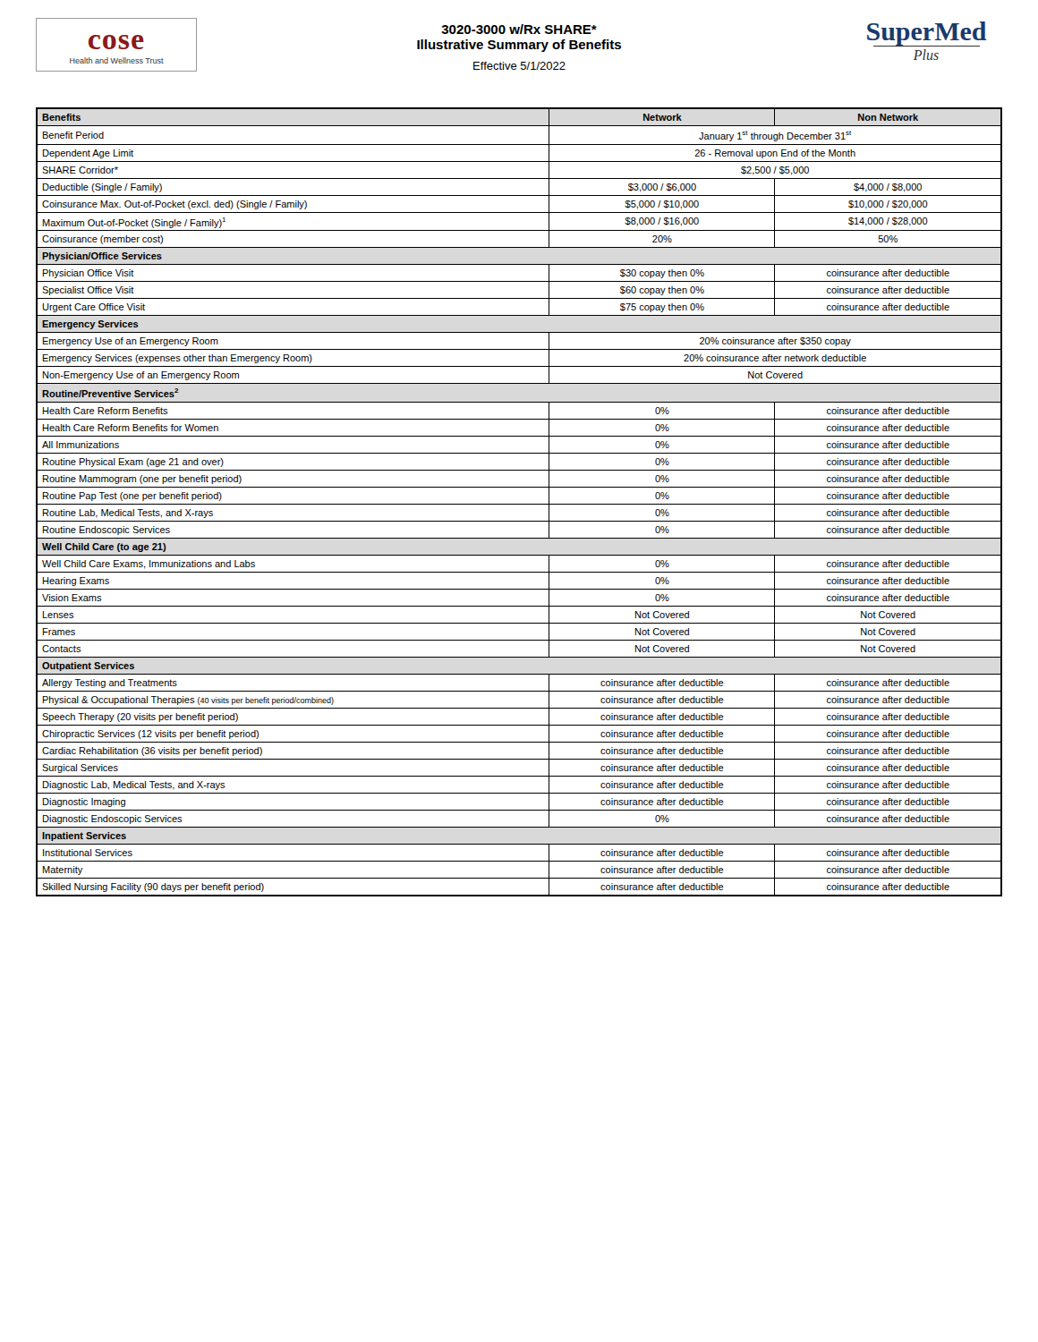cose
Health and Wellness Trust
3020-3000 w/Rx SHARE*
Illustrative Summary of Benefits
Effective 5/1/2022
Super Med
Plus
| Benefits | Network | Non Network |
| --- | --- | --- |
| Benefit Period | January 1 st through December 31 st |
| Dependent Age Limit | 26 - Removal upon End of the Month |
| SHARE Corridor* | $2,500 / $5,000 |
| Deductible (Single / Family) | $3,000 / $6,000 | $4,000 / $8,000 |
| Coinsurance Max. Out-of-Pocket (excl. ded) (Single / Family) | $5,000 / $10,000 | $10,000 / $20,000 |
| Maximum Out-of-Pocket (Single / Family) 1 | $8,000 / $16,000 | $14,000 / $28,000 |
| Coinsurance (member cost) | 20% | 50% |
| Physician/Office Services |
| Physician Office Visit | $30 copay then 0% | coinsurance after deductible |
| Specialist Office Visit | $60 copay then 0% | coinsurance after deductible |
| Urgent Care Office Visit | $75 copay then 0% | coinsurance after deductible |
| Emergency Services |
| Emergency Use of an Emergency Room | 20% coinsurance after $350 copay |
| Emergency Services (expenses other than Emergency Room) | 20% coinsurance after network deductible |
| Non-Emergency Use of an Emergency Room | Not Covered |
| Routine/Preventive Services 2 |
| Health Care Reform Benefits | 0% | coinsurance after deductible |
| Health Care Reform Benefits for Women | 0% | coinsurance after deductible |
| All Immunizations | 0% | coinsurance after deductible |
| Routine Physical Exam (age 21 and over) | 0% | coinsurance after deductible |
| Routine Mammogram (one per benefit period) | 0% | coinsurance after deductible |
| Routine Pap Test (one per benefit period) | 0% | coinsurance after deductible |
| Routine Lab, Medical Tests, and X-rays | 0% | coinsurance after deductible |
| Routine Endoscopic Services | 0% | coinsurance after deductible |
| Well Child Care (to age 21) |
| Well Child Care Exams, Immunizations and Labs | 0% | coinsurance after deductible |
| Hearing Exams | 0% | coinsurance after deductible |
| Vision Exams | 0% | coinsurance after deductible |
| Lenses | Not Covered | Not Covered |
| Frames | Not Covered | Not Covered |
| Contacts | Not Covered | Not Covered |
| Outpatient Services |
| Allergy Testing and Treatments | coinsurance after deductible | coinsurance after deductible |
| Physical & Occupational Therapies (40 visits per benefit period/combined) | coinsurance after deductible | coinsurance after deductible |
| Speech Therapy (20 visits per benefit period) | coinsurance after deductible | coinsurance after deductible |
| Chiropractic Services (12 visits per benefit period) | coinsurance after deductible | coinsurance after deductible |
| Cardiac Rehabilitation (36 visits per benefit period) | coinsurance after deductible | coinsurance after deductible |
| Surgical Services | coinsurance after deductible | coinsurance after deductible |
| Diagnostic Lab, Medical Tests, and X-rays | coinsurance after deductible | coinsurance after deductible |
| Diagnostic Imaging | coinsurance after deductible | coinsurance after deductible |
| Diagnostic Endoscopic Services | 0% | coinsurance after deductible |
| Inpatient Services |
| Institutional Services | coinsurance after deductible | coinsurance after deductible |
| Maternity | coinsurance after deductible | coinsurance after deductible |
| Skilled Nursing Facility (90 days per benefit period) | coinsurance after deductible | coinsurance after deductible |